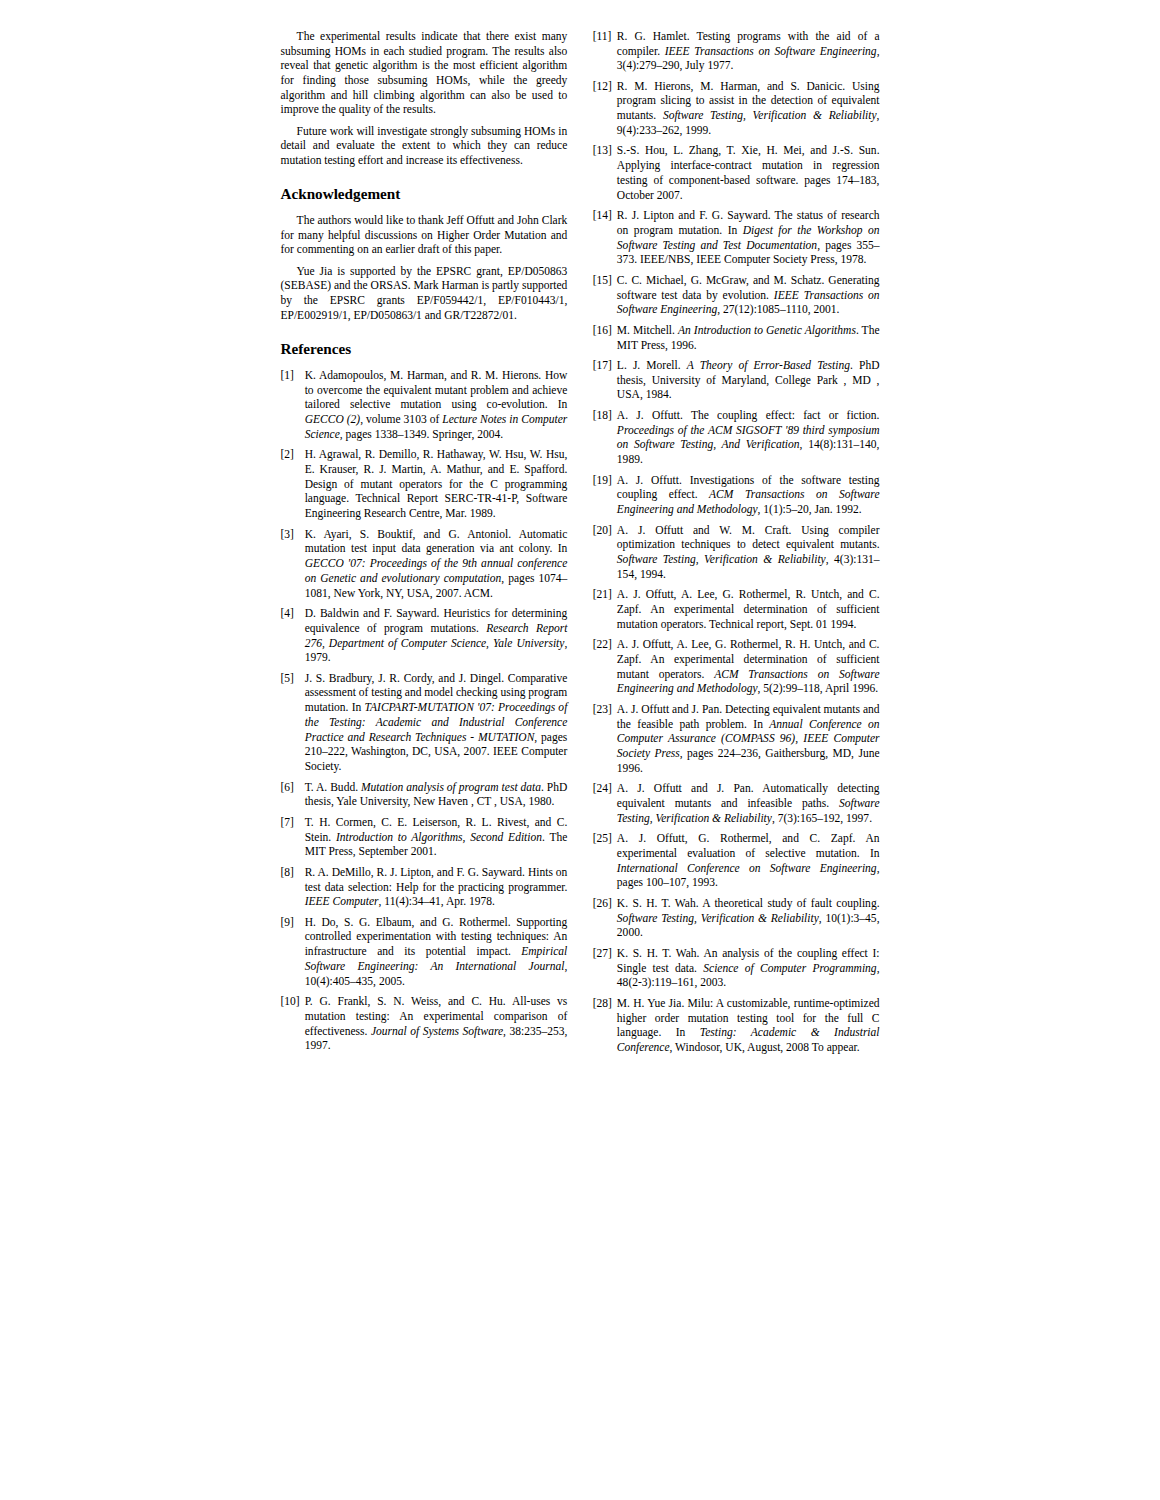The experimental results indicate that there exist many subsuming HOMs in each studied program. The results also reveal that genetic algorithm is the most efficient algorithm for finding those subsuming HOMs, while the greedy algorithm and hill climbing algorithm can also be used to improve the quality of the results.
Future work will investigate strongly subsuming HOMs in detail and evaluate the extent to which they can reduce mutation testing effort and increase its effectiveness.
Acknowledgement
The authors would like to thank Jeff Offutt and John Clark for many helpful discussions on Higher Order Mutation and for commenting on an earlier draft of this paper.
Yue Jia is supported by the EPSRC grant, EP/D050863 (SEBASE) and the ORSAS. Mark Harman is partly supported by the EPSRC grants EP/F059442/1, EP/F010443/1, EP/E002919/1, EP/D050863/1 and GR/T22872/01.
References
K. Adamopoulos, M. Harman, and R. M. Hierons. How to overcome the equivalent mutant problem and achieve tailored selective mutation using co-evolution. In GECCO (2), volume 3103 of Lecture Notes in Computer Science, pages 1338–1349. Springer, 2004.
H. Agrawal, R. Demillo, R. Hathaway, W. Hsu, W. Hsu, E. Krauser, R. J. Martin, A. Mathur, and E. Spafford. Design of mutant operators for the C programming language. Technical Report SERC-TR-41-P, Software Engineering Research Centre, Mar. 1989.
K. Ayari, S. Bouktif, and G. Antoniol. Automatic mutation test input data generation via ant colony. In GECCO '07: Proceedings of the 9th annual conference on Genetic and evolutionary computation, pages 1074–1081, New York, NY, USA, 2007. ACM.
D. Baldwin and F. Sayward. Heuristics for determining equivalence of program mutations. Research Report 276, Department of Computer Science, Yale University, 1979.
J. S. Bradbury, J. R. Cordy, and J. Dingel. Comparative assessment of testing and model checking using program mutation. In TAICPART-MUTATION '07: Proceedings of the Testing: Academic and Industrial Conference Practice and Research Techniques - MUTATION, pages 210–222, Washington, DC, USA, 2007. IEEE Computer Society.
T. A. Budd. Mutation analysis of program test data. PhD thesis, Yale University, New Haven , CT , USA, 1980.
T. H. Cormen, C. E. Leiserson, R. L. Rivest, and C. Stein. Introduction to Algorithms, Second Edition. The MIT Press, September 2001.
R. A. DeMillo, R. J. Lipton, and F. G. Sayward. Hints on test data selection: Help for the practicing programmer. IEEE Computer, 11(4):34–41, Apr. 1978.
H. Do, S. G. Elbaum, and G. Rothermel. Supporting controlled experimentation with testing techniques: An infrastructure and its potential impact. Empirical Software Engineering: An International Journal, 10(4):405–435, 2005.
P. G. Frankl, S. N. Weiss, and C. Hu. All-uses vs mutation testing: An experimental comparison of effectiveness. Journal of Systems Software, 38:235–253, 1997.
R. G. Hamlet. Testing programs with the aid of a compiler. IEEE Transactions on Software Engineering, 3(4):279–290, July 1977.
R. M. Hierons, M. Harman, and S. Danicic. Using program slicing to assist in the detection of equivalent mutants. Software Testing, Verification & Reliability, 9(4):233–262, 1999.
S.-S. Hou, L. Zhang, T. Xie, H. Mei, and J.-S. Sun. Applying interface-contract mutation in regression testing of component-based software. pages 174–183, October 2007.
R. J. Lipton and F. G. Sayward. The status of research on program mutation. In Digest for the Workshop on Software Testing and Test Documentation, pages 355–373. IEEE/NBS, IEEE Computer Society Press, 1978.
C. C. Michael, G. McGraw, and M. Schatz. Generating software test data by evolution. IEEE Transactions on Software Engineering, 27(12):1085–1110, 2001.
M. Mitchell. An Introduction to Genetic Algorithms. The MIT Press, 1996.
L. J. Morell. A Theory of Error-Based Testing. PhD thesis, University of Maryland, College Park , MD , USA, 1984.
A. J. Offutt. The coupling effect: fact or fiction. Proceedings of the ACM SIGSOFT '89 third symposium on Software Testing, And Verification, 14(8):131–140, 1989.
A. J. Offutt. Investigations of the software testing coupling effect. ACM Transactions on Software Engineering and Methodology, 1(1):5–20, Jan. 1992.
A. J. Offutt and W. M. Craft. Using compiler optimization techniques to detect equivalent mutants. Software Testing, Verification & Reliability, 4(3):131–154, 1994.
A. J. Offutt, A. Lee, G. Rothermel, R. Untch, and C. Zapf. An experimental determination of sufficient mutation operators. Technical report, Sept. 01 1994.
A. J. Offutt, A. Lee, G. Rothermel, R. H. Untch, and C. Zapf. An experimental determination of sufficient mutant operators. ACM Transactions on Software Engineering and Methodology, 5(2):99–118, April 1996.
A. J. Offutt and J. Pan. Detecting equivalent mutants and the feasible path problem. In Annual Conference on Computer Assurance (COMPASS 96), IEEE Computer Society Press, pages 224–236, Gaithersburg, MD, June 1996.
A. J. Offutt and J. Pan. Automatically detecting equivalent mutants and infeasible paths. Software Testing, Verification & Reliability, 7(3):165–192, 1997.
A. J. Offutt, G. Rothermel, and C. Zapf. An experimental evaluation of selective mutation. In International Conference on Software Engineering, pages 100–107, 1993.
K. S. H. T. Wah. A theoretical study of fault coupling. Software Testing, Verification & Reliability, 10(1):3–45, 2000.
K. S. H. T. Wah. An analysis of the coupling effect I: Single test data. Science of Computer Programming, 48(2-3):119–161, 2003.
M. H. Yue Jia. Milu: A customizable, runtime-optimized higher order mutation testing tool for the full C language. In Testing: Academic & Industrial Conference, Windosor, UK, August, 2008 To appear.